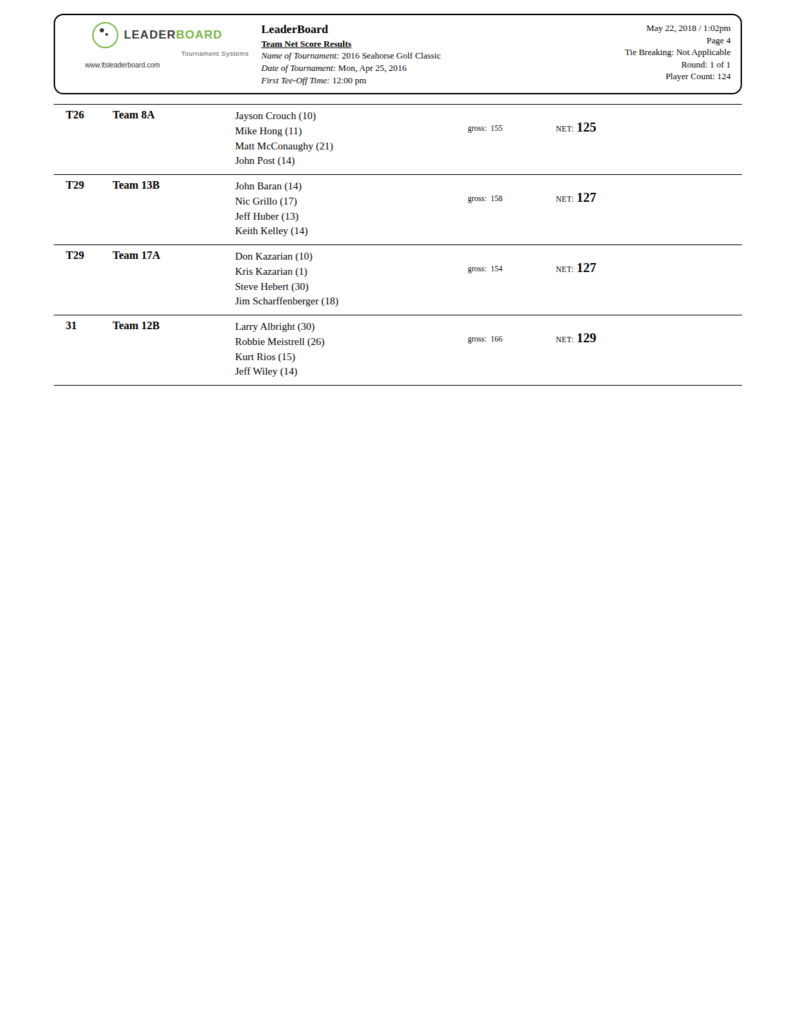LEADER BOARD
Tournament Systems
www.ltsleaderboard.com
LeaderBoard
Team Net Score Results
Name of Tournament: 2016 Seahorse Golf Classic
Date of Tournament: Mon, Apr 25, 2016
First Tee-Off Time: 12:00 pm
May 22, 2018 / 1:02pm
Page 4
Tie Breaking: Not Applicable
Round: 1 of 1
Player Count: 124
| T26 | Team 8A | Jayson Crouch (10) Mike Hong (11) Matt McConaughy (21) John Post (14) | gross: 155 | NET: 125 | |
| T29 | Team 13B | John Baran (14) Nic Grillo (17) Jeff Huber (13) Keith Kelley (14) | gross: 158 | NET: 127 | |
| T29 | Team 17A | Don Kazarian (10) Kris Kazarian (1) Steve Hebert (30) Jim Scharffenberger (18) | gross: 154 | NET: 127 | |
| 31 | Team 12B | Larry Albright (30) Robbie Meistrell (26) Kurt Rios (15) Jeff Wiley (14) | gross: 166 | NET: 129 | |